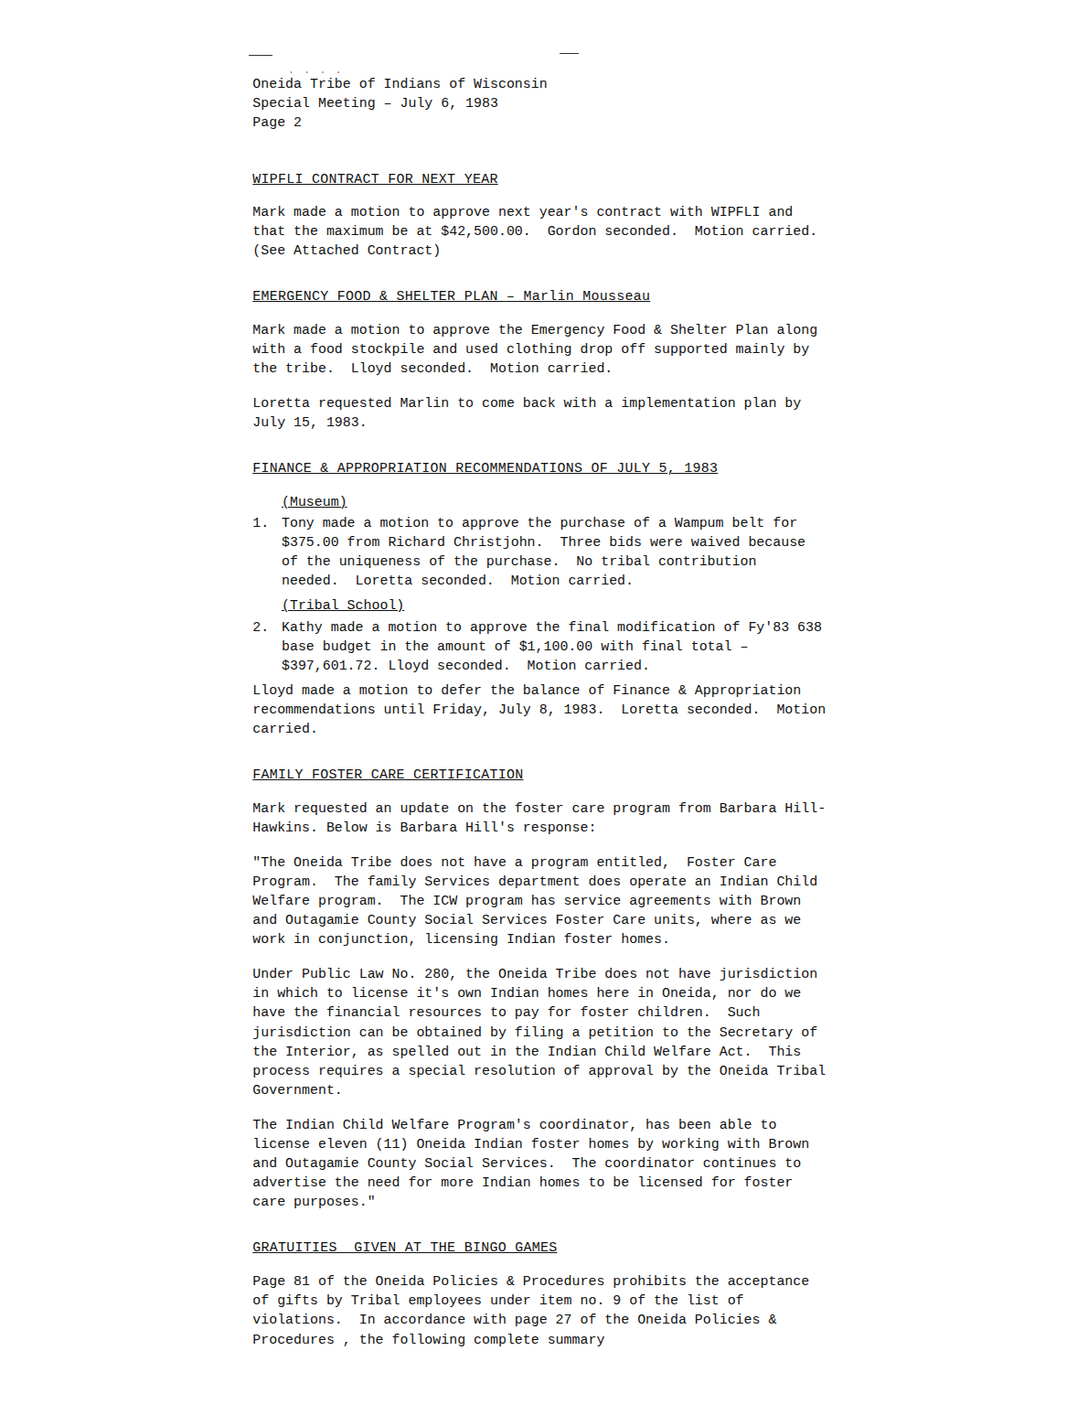. . . .
Oneida Tribe of Indians of Wisconsin
Special Meeting – July 6, 1983
Page 2
WIPFLI CONTRACT FOR NEXT YEAR
Mark made a motion to approve next year's contract with WIPFLI and that the maximum be at $42,500.00. Gordon seconded. Motion carried. (See Attached Contract)
EMERGENCY FOOD & SHELTER PLAN – Marlin Mousseau
Mark made a motion to approve the Emergency Food & Shelter Plan along with a food stockpile and used clothing drop off supported mainly by the tribe. Lloyd seconded. Motion carried.
Loretta requested Marlin to come back with a implementation plan by July 15, 1983.
FINANCE & APPROPRIATION RECOMMENDATIONS OF JULY 5, 1983
(Museum)
1. Tony made a motion to approve the purchase of a Wampum belt for $375.00 from Richard Christjohn. Three bids were waived because of the uniqueness of the purchase. No tribal contribution needed. Loretta seconded. Motion carried.
(Tribal School)
2. Kathy made a motion to approve the final modification of Fy'83 638 base budget in the amount of $1,100.00 with final total – $397,601.72. Lloyd seconded. Motion carried.
Lloyd made a motion to defer the balance of Finance & Appropriation recommendations until Friday, July 8, 1983. Loretta seconded. Motion carried.
FAMILY FOSTER CARE CERTIFICATION
Mark requested an update on the foster care program from Barbara Hill-Hawkins. Below is Barbara Hill's response:
"The Oneida Tribe does not have a program entitled, Foster Care Program. The family Services department does operate an Indian Child Welfare program. The ICW program has service agreements with Brown and Outagamie County Social Services Foster Care units, where as we work in conjunction, licensing Indian foster homes.
Under Public Law No. 280, the Oneida Tribe does not have jurisdiction in which to license it's own Indian homes here in Oneida, nor do we have the financial resources to pay for foster children. Such jurisdiction can be obtained by filing a petition to the Secretary of the Interior, as spelled out in the Indian Child Welfare Act. This process requires a special resolution of approval by the Oneida Tribal Government.
The Indian Child Welfare Program's coordinator, has been able to license eleven (11) Oneida Indian foster homes by working with Brown and Outagamie County Social Services. The coordinator continues to advertise the need for more Indian homes to be licensed for foster care purposes."
GRATUITIES GIVEN AT THE BINGO GAMES
Page 81 of the Oneida Policies & Procedures prohibits the acceptance of gifts by Tribal employees under item no. 9 of the list of violations. In accordance with page 27 of the Oneida Policies & Procedures , the following complete summary